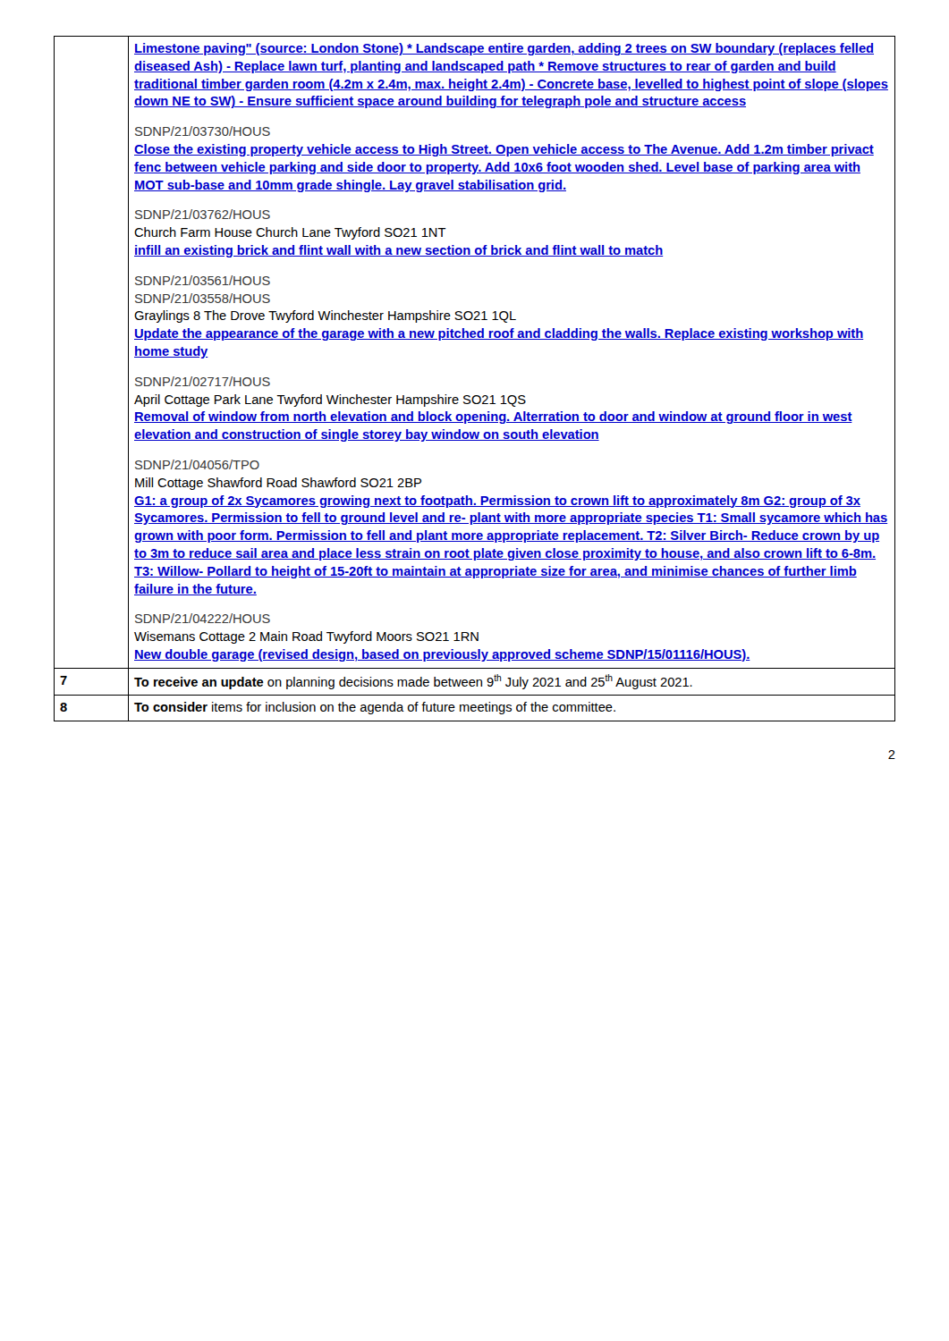| | Limestone paving" (source: London Stone) * Landscape entire garden, adding 2 trees on SW boundary (replaces felled diseased Ash) - Replace lawn turf, planting and landscaped path * Remove structures to rear of garden and build traditional timber garden room (4.2m x 2.4m, max. height 2.4m) - Concrete base, levelled to highest point of slope (slopes down NE to SW) - Ensure sufficient space around building for telegraph pole and structure access SDNP/21/03730/HOUS Close the existing property vehicle access to High Street. Open vehicle access to The Avenue. Add 1.2m timber privact fenc between vehicle parking and side door to property. Add 10x6 foot wooden shed. Level base of parking area with MOT sub-base and 10mm grade shingle. Lay gravel stabilisation grid. SDNP/21/03762/HOUS Church Farm House Church Lane Twyford SO21 1NT infill an existing brick and flint wall with a new section of brick and flint wall to match SDNP/21/03561/HOUS SDNP/21/03558/HOUS Graylings 8 The Drove Twyford Winchester Hampshire SO21 1QL Update the appearance of the garage with a new pitched roof and cladding the walls. Replace existing workshop with home study SDNP/21/02717/HOUS April Cottage Park Lane Twyford Winchester Hampshire SO21 1QS Removal of window from north elevation and block opening. Alterration to door and window at ground floor in west elevation and construction of single storey bay window on south elevation SDNP/21/04056/TPO Mill Cottage Shawford Road Shawford SO21 2BP G1: a group of 2x Sycamores growing next to footpath. Permission to crown lift to approximately 8m G2: group of 3x Sycamores. Permission to fell to ground level and re- plant with more appropriate species T1: Small sycamore which has grown with poor form. Permission to fell and plant more appropriate replacement. T2: Silver Birch- Reduce crown by up to 3m to reduce sail area and place less strain on root plate given close proximity to house, and also crown lift to 6-8m. T3: Willow- Pollard to height of 15-20ft to maintain at appropriate size for area, and minimise chances of further limb failure in the future. SDNP/21/04222/HOUS Wisemans Cottage 2 Main Road Twyford Moors SO21 1RN New double garage (revised design, based on previously approved scheme SDNP/15/01116/HOUS). |
| 7 | To receive an update on planning decisions made between 9 th July 2021 and 25 th August 2021. |
| 8 | To consider items for inclusion on the agenda of future meetings of the committee. |
2